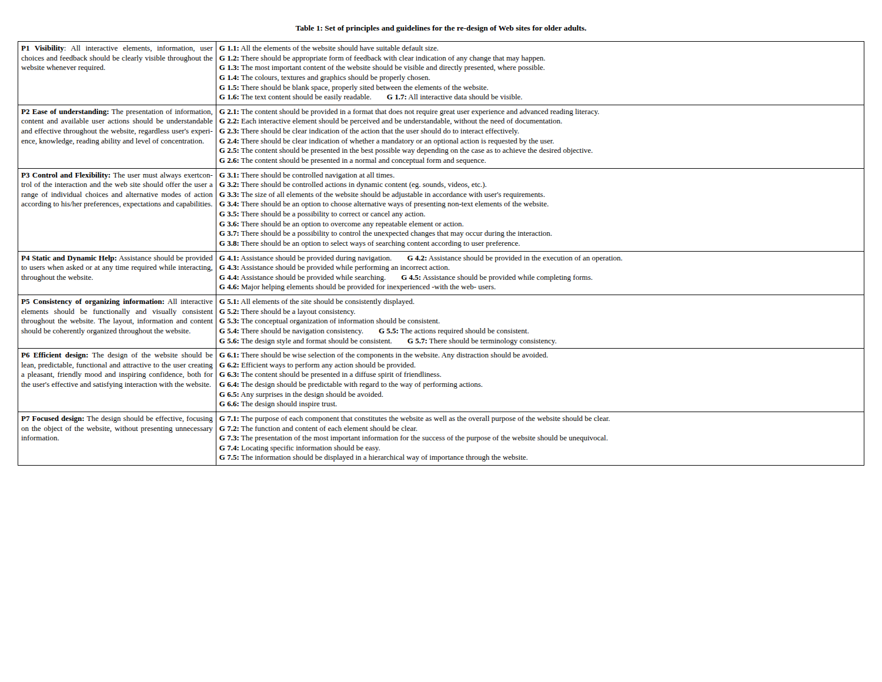Table 1: Set of principles and guidelines for the re-design of Web sites for older adults.
| P1 Visibility : All interactive elements, information, user choices and feedback should be clearly visible throughout the website whenever required. | G 1.1: All the elements of the website should have suitable default size. G 1.2: There should be appropriate form of feedback with clear indication of any change that may happen. G 1.3: The most important content of the website should be visible and directly presented, where possible. G 1.4: The colours, textures and graphics should be properly chosen. G 1.5: There should be blank space, properly sited between the elements of the website. G 1.6: The text content should be easily readable. G 1.7: All interactive data should be visible. |
| P2 Ease of understanding: The presentation of information, content and available user actions should be understandable and effective throughout the website, regardless user's experience, knowledge, reading ability and level of concentration. | G 2.1: The content should be provided in a format that does not require great user experience and advanced reading literacy. G 2.2: Each interactive element should be perceived and be understandable, without the need of documentation. G 2.3: There should be clear indication of the action that the user should do to interact effectively. G 2.4: There should be clear indication of whether a mandatory or an optional action is requested by the user. G 2.5: The content should be presented in the best possible way depending on the case as to achieve the desired objective. G 2.6: The content should be presented in a normal and conceptual form and sequence. |
| P3 Control and Flexibility: The user must always exertcontrol of the interaction and the web site should offer the user a range of individual choices and alternative modes of action according to his/her preferences, expectations and capabilities. | G 3.1: There should be controlled navigation at all times. G 3.2: There should be controlled actions in dynamic content (eg. sounds, videos, etc.). G 3.3: The size of all elements of the website should be adjustable in accordance with user's requirements. G 3.4: There should be an option to choose alternative ways of presenting non-text elements of the website. G 3.5: There should be a possibility to correct or cancel any action. G 3.6: There should be an option to overcome any repeatable element or action. G 3.7: There should be a possibility to control the unexpected changes that may occur during the interaction. G 3.8: There should be an option to select ways of searching content according to user preference. |
| P4 Static and Dynamic Help: Assistance should be provided to users when asked or at any time required while interacting, throughout the website. | G 4.1: Assistance should be provided during navigation. G 4.2: Assistance should be provided in the execution of an operation. G 4.3: Assistance should be provided while performing an incorrect action. G 4.4: Assistance should be provided while searching. G 4.5: Assistance should be provided while completing forms. G 4.6: Major helping elements should be provided for inexperienced -with the web- users. |
| P5 Consistency of organizing information: All interactive elements should be functionally and visually consistent throughout the website. The layout, information and content should be coherently organized throughout the website. | G 5.1: All elements of the site should be consistently displayed. G 5.2: There should be a layout consistency. G 5.3: The conceptual organization of information should be consistent. G 5.4: There should be navigation consistency. G 5.5: The actions required should be consistent. G 5.6: The design style and format should be consistent. G 5.7: There should be terminology consistency. |
| P6 Efficient design: The design of the website should be lean, predictable, functional and attractive to the user creating a pleasant, friendly mood and inspiring confidence, both for the user's effective and satisfying interaction with the website. | G 6.1: There should be wise selection of the components in the website. Any distraction should be avoided. G 6.2: Efficient ways to perform any action should be provided. G 6.3: The content should be presented in a diffuse spirit of friendliness. G 6.4: The design should be predictable with regard to the way of performing actions. G 6.5: Any surprises in the design should be avoided. G 6.6: The design should inspire trust. |
| P7 Focused design: The design should be effective, focusing on the object of the website, without presenting unnecessary information. | G 7.1: The purpose of each component that constitutes the website as well as the overall purpose of the website should be clear. G 7.2: The function and content of each element should be clear. G 7.3: The presentation of the most important information for the success of the purpose of the website should be unequivocal. G 7.4: Locating specific information should be easy. G 7.5: The information should be displayed in a hierarchical way of importance through the website. |